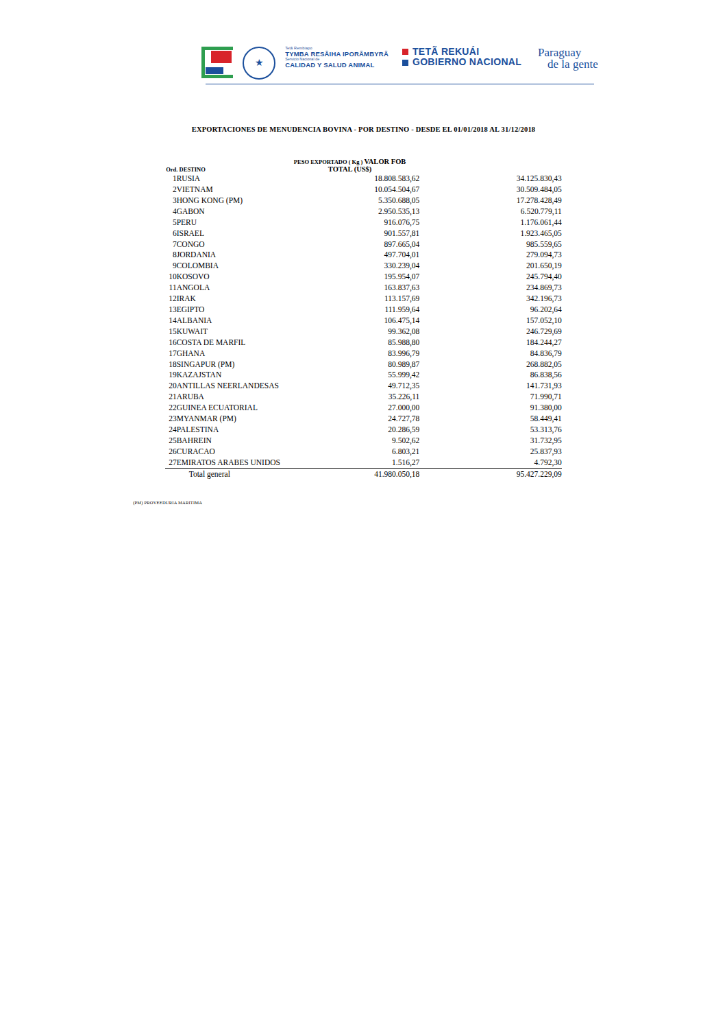★
Tetã Rembiapo
TYMBA RESÃIHA IPORÃMBYRÃ
Servicio Nacional de
CALIDAD Y SALUD ANIMAL
TETÃ REKUÁI
GOBIERNO NACIONAL
Paraguay
de la gente
EXPORTACIONES DE MENUDENCIA BOVINA - POR DESTINO - DESDE EL 01/01/2018 AL 31/12/2018
| Ord. DESTINO | PESO EXPORTADO ( Kg ) VALOR FOB TOTAL (US$) | |
| --- | --- | --- |
| 1 | RUSIA | 18.808.583,62 | 34.125.830,43 |
| 2 | VIETNAM | 10.054.504,67 | 30.509.484,05 |
| 3 | HONG KONG (PM) | 5.350.688,05 | 17.278.428,49 |
| 4 | GABON | 2.950.535,13 | 6.520.779,11 |
| 5 | PERU | 916.076,75 | 1.176.061,44 |
| 6 | ISRAEL | 901.557,81 | 1.923.465,05 |
| 7 | CONGO | 897.665,04 | 985.559,65 |
| 8 | JORDANIA | 497.704,01 | 279.094,73 |
| 9 | COLOMBIA | 330.239,04 | 201.650,19 |
| 10 | KOSOVO | 195.954,07 | 245.794,40 |
| 11 | ANGOLA | 163.837,63 | 234.869,73 |
| 12 | IRAK | 113.157,69 | 342.196,73 |
| 13 | EGIPTO | 111.959,64 | 96.202,64 |
| 14 | ALBANIA | 106.475,14 | 157.052,10 |
| 15 | KUWAIT | 99.362,08 | 246.729,69 |
| 16 | COSTA DE MARFIL | 85.988,80 | 184.244,27 |
| 17 | GHANA | 83.996,79 | 84.836,79 |
| 18 | SINGAPUR (PM) | 80.989,87 | 268.882,05 |
| 19 | KAZAJSTAN | 55.999,42 | 86.838,56 |
| 20 | ANTILLAS NEERLANDESAS | 49.712,35 | 141.731,93 |
| 21 | ARUBA | 35.226,11 | 71.990,71 |
| 22 | GUINEA ECUATORIAL | 27.000,00 | 91.380,00 |
| 23 | MYANMAR (PM) | 24.727,78 | 58.449,41 |
| 24 | PALESTINA | 20.286,59 | 53.313,76 |
| 25 | BAHREIN | 9.502,62 | 31.732,95 |
| 26 | CURACAO | 6.803,21 | 25.837,93 |
| 27 | EMIRATOS ARABES UNIDOS | 1.516,27 | 4.792,30 |
| | Total general | 41.980.050,18 | 95.427.229,09 |
(PM) PROVEEDURIA MARITIMA